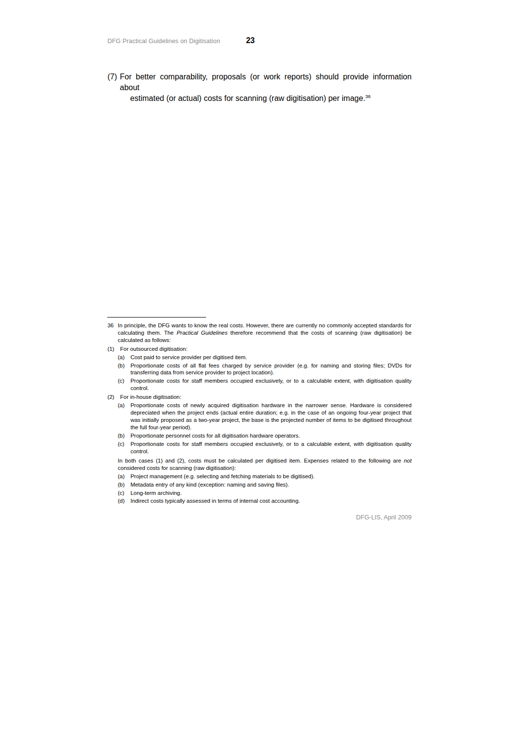DFG Practical Guidelines on Digitisation
23
(7)
For better comparability, proposals (or work reports) should provide information about estimated (or actual) costs for scanning (raw digitisation) per image.36
36
In principle, the DFG wants to know the real costs. However, there are currently no commonly accepted standards for calculating them. The Practical Guidelines therefore recommend that the costs of scanning (raw digitisation) be calculated as follows:
(1)
For outsourced digitisation:
(a)
Cost paid to service provider per digitised item.
(b)
Proportionate costs of all flat fees charged by service provider (e.g. for naming and storing files; DVDs for transferring data from service provider to project location).
(c)
Proportionate costs for staff members occupied exclusively, or to a calculable extent, with digitisation quality control.
(2)
For in-house digitisation:
(a)
Proportionate costs of newly acquired digitisation hardware in the narrower sense. Hardware is considered depreciated when the project ends (actual entire duration; e.g. in the case of an ongoing four-year project that was initially proposed as a two-year project, the base is the projected number of items to be digitised throughout the full four-year period).
(b)
Proportionate personnel costs for all digitisation hardware operators.
(c)
Proportionate costs for staff members occupied exclusively, or to a calculable extent, with digitisation quality control.
In both cases (1) and (2), costs must be calculated per digitised item. Expenses related to the following are not considered costs for scanning (raw digitisation):
(a)
Project management (e.g. selecting and fetching materials to be digitised).
(b)
Metadata entry of any kind (exception: naming and saving files).
(c)
Long-term archiving.
(d)
Indirect costs typically assessed in terms of internal cost accounting.
DFG-LIS, April 2009